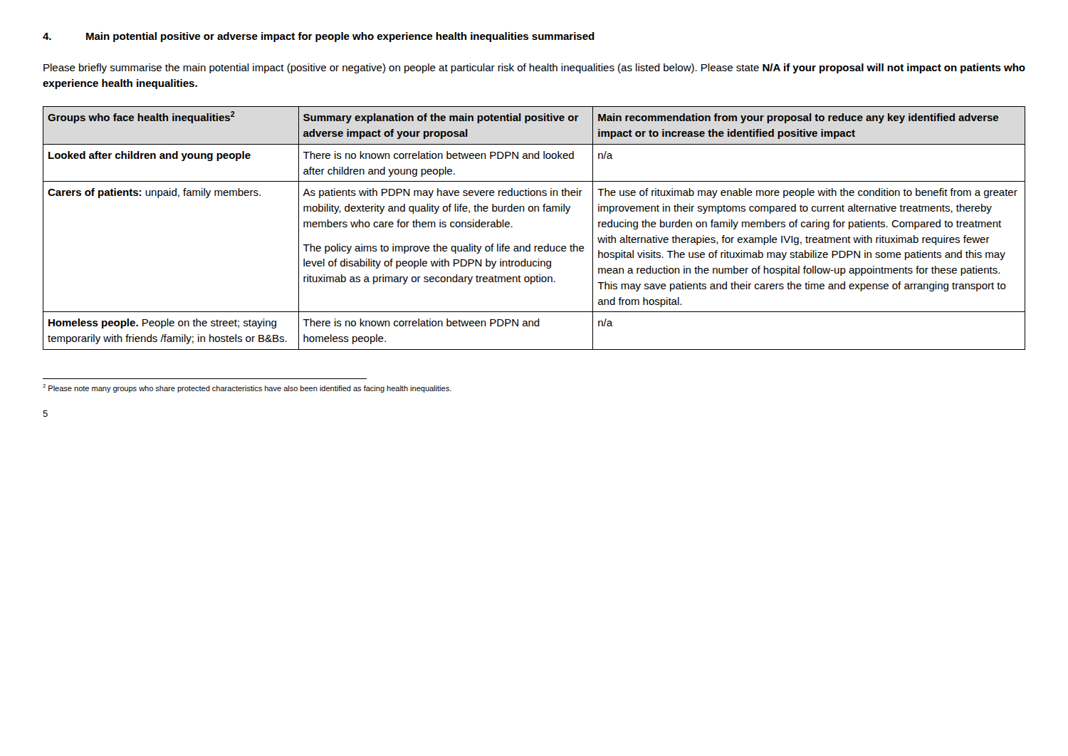4. Main potential positive or adverse impact for people who experience health inequalities summarised
Please briefly summarise the main potential impact (positive or negative) on people at particular risk of health inequalities (as listed below). Please state N/A if your proposal will not impact on patients who experience health inequalities.
| Groups who face health inequalities 2 | Summary explanation of the main potential positive or adverse impact of your proposal | Main recommendation from your proposal to reduce any key identified adverse impact or to increase the identified positive impact |
| --- | --- | --- |
| Looked after children and young people | There is no known correlation between PDPN and looked after children and young people. | n/a |
| Carers of patients: unpaid, family members. | As patients with PDPN may have severe reductions in their mobility, dexterity and quality of life, the burden on family members who care for them is considerable. The policy aims to improve the quality of life and reduce the level of disability of people with PDPN by introducing rituximab as a primary or secondary treatment option. | The use of rituximab may enable more people with the condition to benefit from a greater improvement in their symptoms compared to current alternative treatments, thereby reducing the burden on family members of caring for patients. Compared to treatment with alternative therapies, for example IVIg, treatment with rituximab requires fewer hospital visits. The use of rituximab may stabilize PDPN in some patients and this may mean a reduction in the number of hospital follow-up appointments for these patients. This may save patients and their carers the time and expense of arranging transport to and from hospital. |
| Homeless people. People on the street; staying temporarily with friends /family; in hostels or B&Bs. | There is no known correlation between PDPN and homeless people. | n/a |
2 Please note many groups who share protected characteristics have also been identified as facing health inequalities.
5